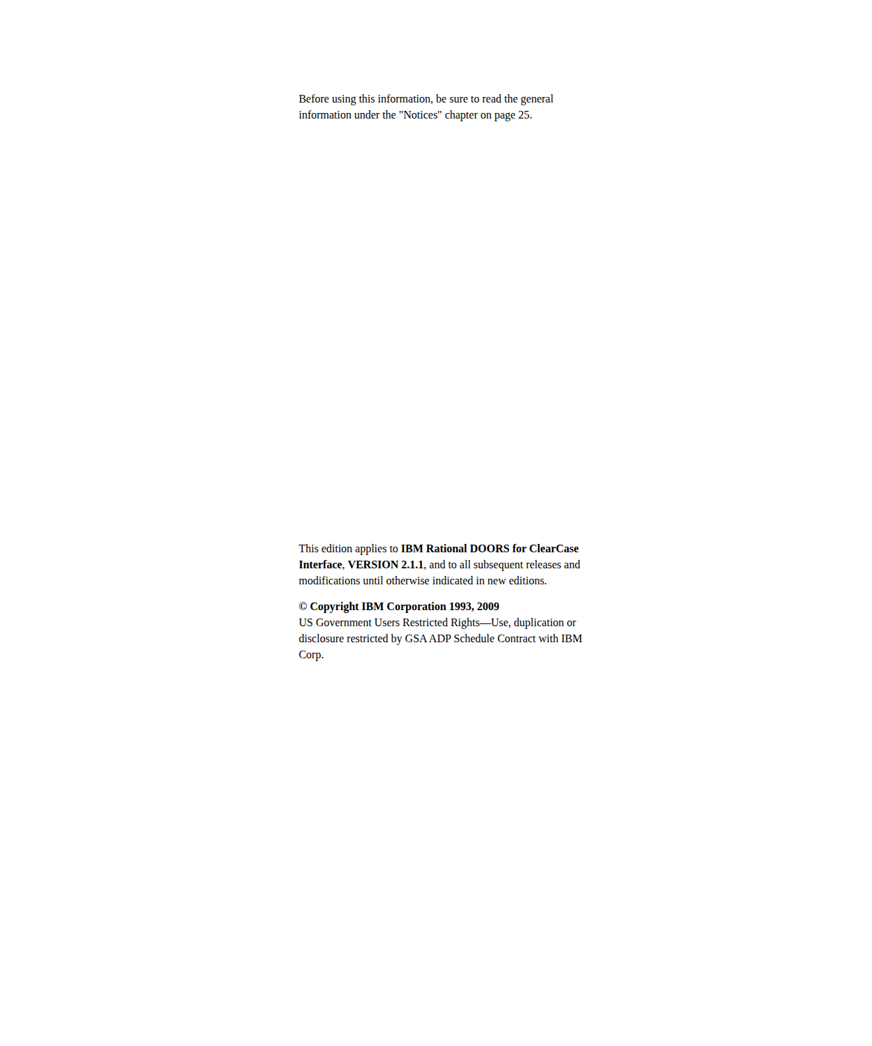Before using this information, be sure to read the general information under the "Notices" chapter on page 25.
This edition applies to IBM Rational DOORS for ClearCase Interface, VERSION 2.1.1, and to all subsequent releases and modifications until otherwise indicated in new editions.
© Copyright IBM Corporation 1993, 2009
US Government Users Restricted Rights—Use, duplication or disclosure restricted by GSA ADP Schedule Contract with IBM Corp.